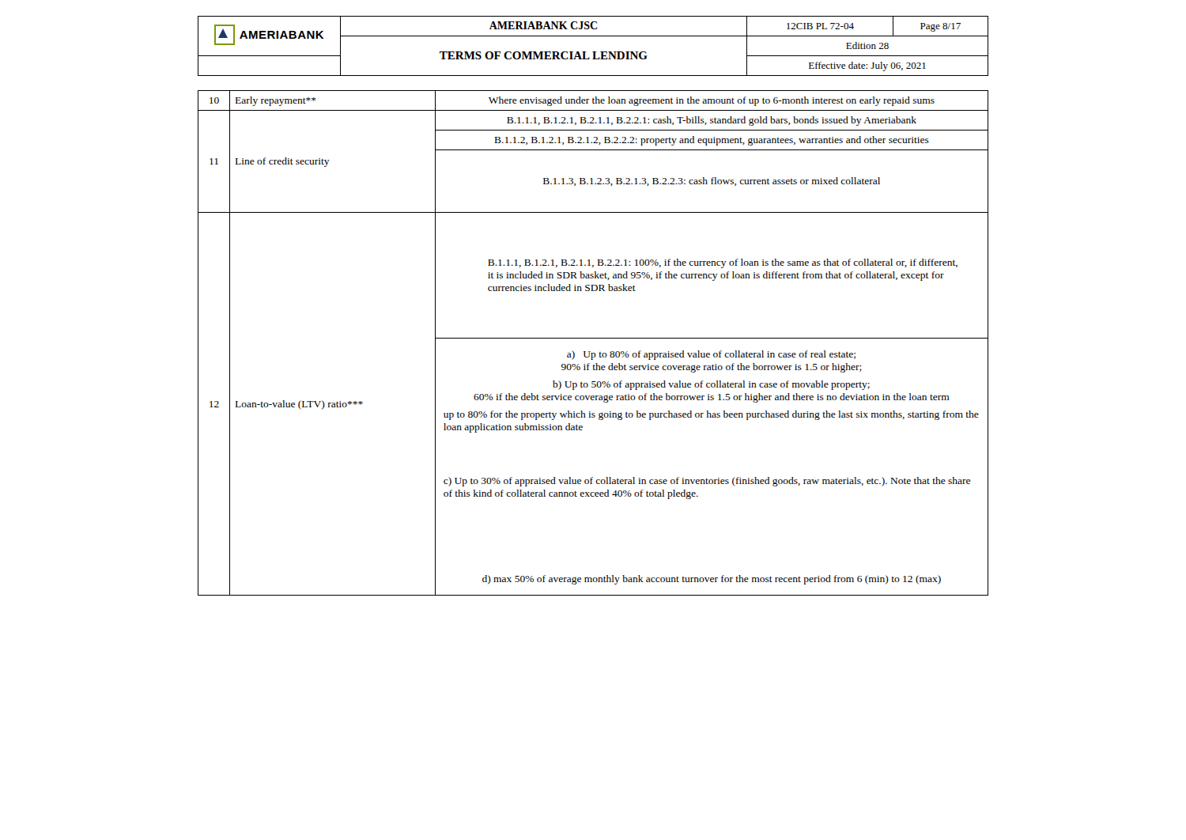| AMERIABANK | AMERIABANK CJSC | 12CIB PL 72-04 | Page 8/17 |
| TERMS OF COMMERCIAL LENDING | Edition 28 |
| | Effective date: July 06, 2021 |
| 10 | Early repayment** | Where envisaged under the loan agreement in the amount of up to 6-month interest on early repaid sums |
| 11 | Line of credit security | B.1.1.1, B.1.2.1, B.2.1.1, B.2.2.1: cash, T-bills, standard gold bars, bonds issued by Ameriabank |
| B.1.1.2, B.1.2.1, B.2.1.2, B.2.2.2: property and equipment, guarantees, warranties and other securities |
| B.1.1.3, B.1.2.3, B.2.1.3, B.2.2.3: cash flows, current assets or mixed collateral |
| 12 | Loan-to-value (LTV) ratio*** | B.1.1.1, B.1.2.1, B.2.1.1, B.2.2.1: 100%, if the currency of loan is the same as that of collateral or, if different, it is included in SDR basket, and 95%, if the currency of loan is different from that of collateral, except for currencies included in SDR basket |
| a) Up to 80% of appraised value of collateral in case of real estate; 90% if the debt service coverage ratio of the borrower is 1.5 or higher; b) Up to 50% of appraised value of collateral in case of movable property; 60% if the debt service coverage ratio of the borrower is 1.5 or higher and there is no deviation in the loan term up to 80% for the property which is going to be purchased or has been purchased during the last six months, starting from the loan application submission date c) Up to 30% of appraised value of collateral in case of inventories (finished goods, raw materials, etc.). Note that the share of this kind of collateral cannot exceed 40% of total pledge. d) max 50% of average monthly bank account turnover for the most recent period from 6 (min) to 12 (max) |